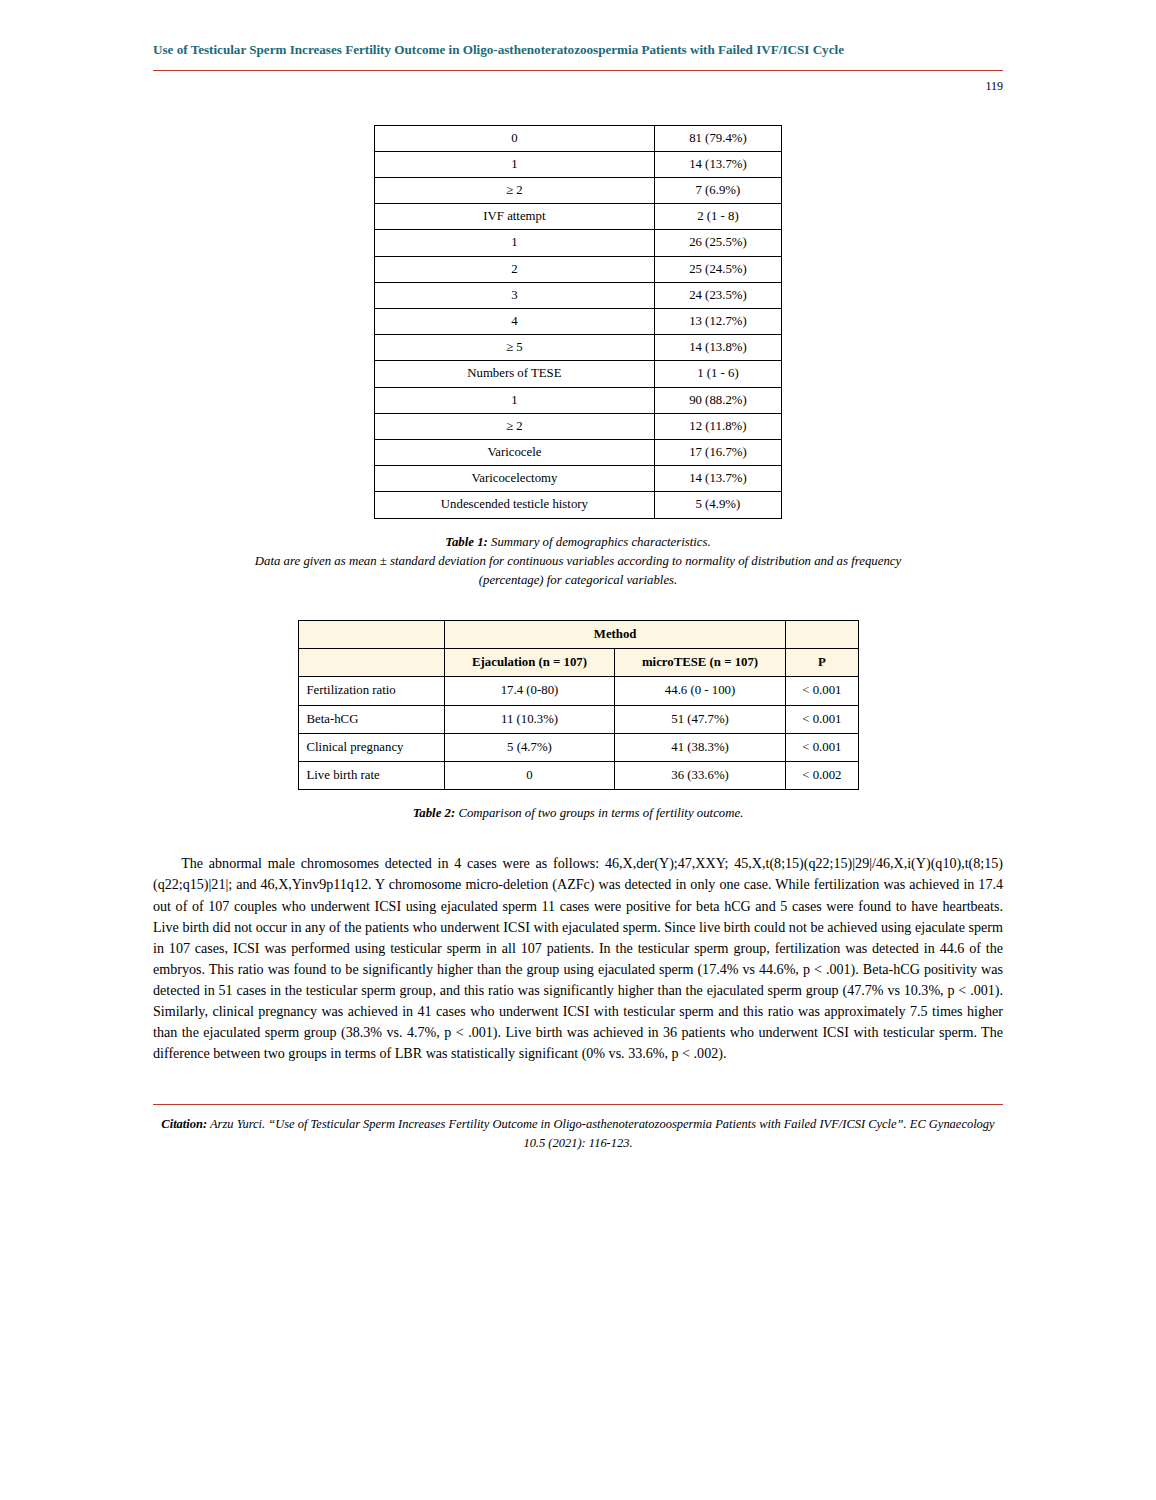Use of Testicular Sperm Increases Fertility Outcome in Oligo-asthenoteratozoospermia Patients with Failed IVF/ICSI Cycle
119
| 0 | 81 (79.4%) |
| 1 | 14 (13.7%) |
| ≥ 2 | 7 (6.9%) |
| IVF attempt | 2 (1 - 8) |
| 1 | 26 (25.5%) |
| 2 | 25 (24.5%) |
| 3 | 24 (23.5%) |
| 4 | 13 (12.7%) |
| ≥ 5 | 14 (13.8%) |
| Numbers of TESE | 1 (1 - 6) |
| 1 | 90 (88.2%) |
| ≥ 2 | 12 (11.8%) |
| Varicocele | 17 (16.7%) |
| Varicocelectomy | 14 (13.7%) |
| Undescended testicle history | 5 (4.9%) |
Table 1: Summary of demographics characteristics.
Data are given as mean ± standard deviation for continuous variables according to normality of distribution and as frequency (percentage) for categorical variables.
| | Method | |
| --- | --- | --- |
| | Ejaculation (n = 107) | microTESE (n = 107) | P |
| Fertilization ratio | 17.4 (0-80) | 44.6 (0 - 100) | < 0.001 |
| Beta-hCG | 11 (10.3%) | 51 (47.7%) | < 0.001 |
| Clinical pregnancy | 5 (4.7%) | 41 (38.3%) | < 0.001 |
| Live birth rate | 0 | 36 (33.6%) | < 0.002 |
Table 2: Comparison of two groups in terms of fertility outcome.
The abnormal male chromosomes detected in 4 cases were as follows: 46,X,der(Y);47,XXY; 45,X,t(8;15)(q22;15)|29|/46,X,i(Y)(q10),t(8;15)(q22;q15)|21|; and 46,X,Yinv9p11q12. Y chromosome micro-deletion (AZFc) was detected in only one case. While fertilization was achieved in 17.4 out of of 107 couples who underwent ICSI using ejaculated sperm 11 cases were positive for beta hCG and 5 cases were found to have heartbeats. Live birth did not occur in any of the patients who underwent ICSI with ejaculated sperm. Since live birth could not be achieved using ejaculate sperm in 107 cases, ICSI was performed using testicular sperm in all 107 patients. In the testicular sperm group, fertilization was detected in 44.6 of the embryos. This ratio was found to be significantly higher than the group using ejaculated sperm (17.4% vs 44.6%, p < .001). Beta-hCG positivity was detected in 51 cases in the testicular sperm group, and this ratio was significantly higher than the ejaculated sperm group (47.7% vs 10.3%, p < .001). Similarly, clinical pregnancy was achieved in 41 cases who underwent ICSI with testicular sperm and this ratio was approximately 7.5 times higher than the ejaculated sperm group (38.3% vs. 4.7%, p < .001). Live birth was achieved in 36 patients who underwent ICSI with testicular sperm. The difference between two groups in terms of LBR was statistically significant (0% vs. 33.6%, p < .002).
Citation: Arzu Yurci. “Use of Testicular Sperm Increases Fertility Outcome in Oligo-asthenoteratozoospermia Patients with Failed IVF/ICSI Cycle”. EC Gynaecology 10.5 (2021): 116-123.